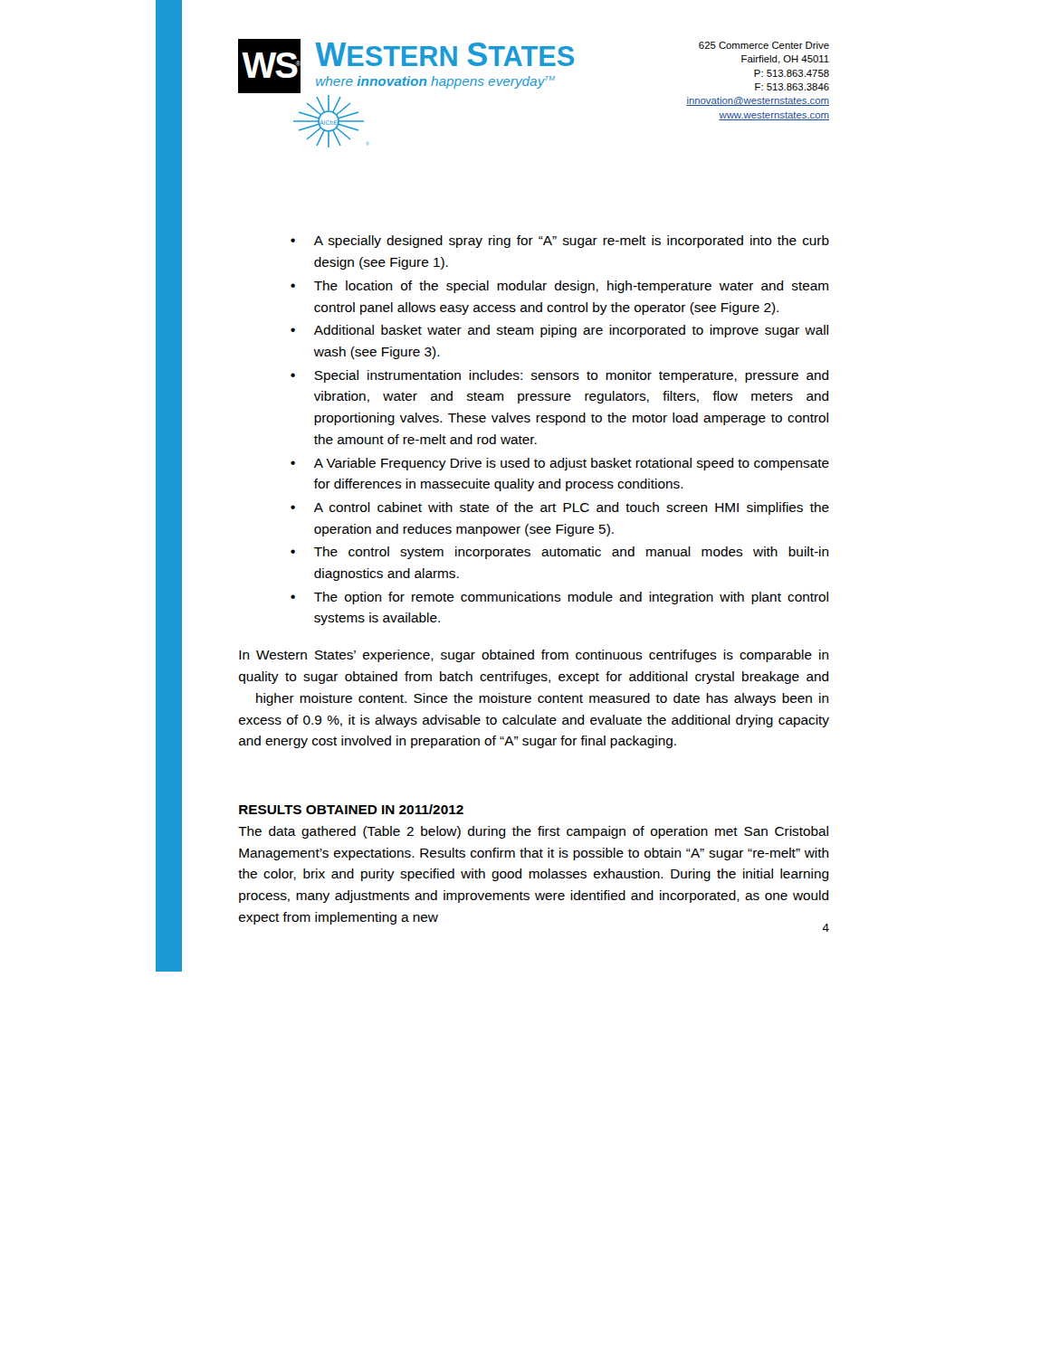WS®
WESTERN STATES
where innovation happens everydayTM
AIChE ®
625 Commerce Center Drive
Fairfield, OH 45011
P: 513.863.4758
F: 513.863.3846
innovation@westernstates.com
www.westernstates.com
A specially designed spray ring for “A” sugar re-melt is incorporated into the curb design (see Figure 1).
The location of the special modular design, high-temperature water and steam control panel allows easy access and control by the operator (see Figure 2).
Additional basket water and steam piping are incorporated to improve sugar wall wash (see Figure 3).
Special instrumentation includes: sensors to monitor temperature, pressure and vibration, water and steam pressure regulators, filters, flow meters and proportioning valves. These valves respond to the motor load amperage to control the amount of re-melt and rod water.
A Variable Frequency Drive is used to adjust basket rotational speed to compensate for differences in massecuite quality and process conditions.
A control cabinet with state of the art PLC and touch screen HMI simplifies the operation and reduces manpower (see Figure 5).
The control system incorporates automatic and manual modes with built-in diagnostics and alarms.
The option for remote communications module and integration with plant control systems is available.
In Western States’ experience, sugar obtained from continuous centrifuges is comparable in quality to sugar obtained from batch centrifuges, except for additional crystal breakage and higher moisture content. Since the moisture content measured to date has always been in excess of 0.9 %, it is always advisable to calculate and evaluate the additional drying capacity and energy cost involved in preparation of “A” sugar for final packaging.
RESULTS OBTAINED IN 2011/2012
The data gathered (Table 2 below) during the first campaign of operation met San Cristobal Management’s expectations. Results confirm that it is possible to obtain “A” sugar “re-melt” with the color, brix and purity specified with good molasses exhaustion. During the initial learning process, many adjustments and improvements were identified and incorporated, as one would expect from implementing a new
4